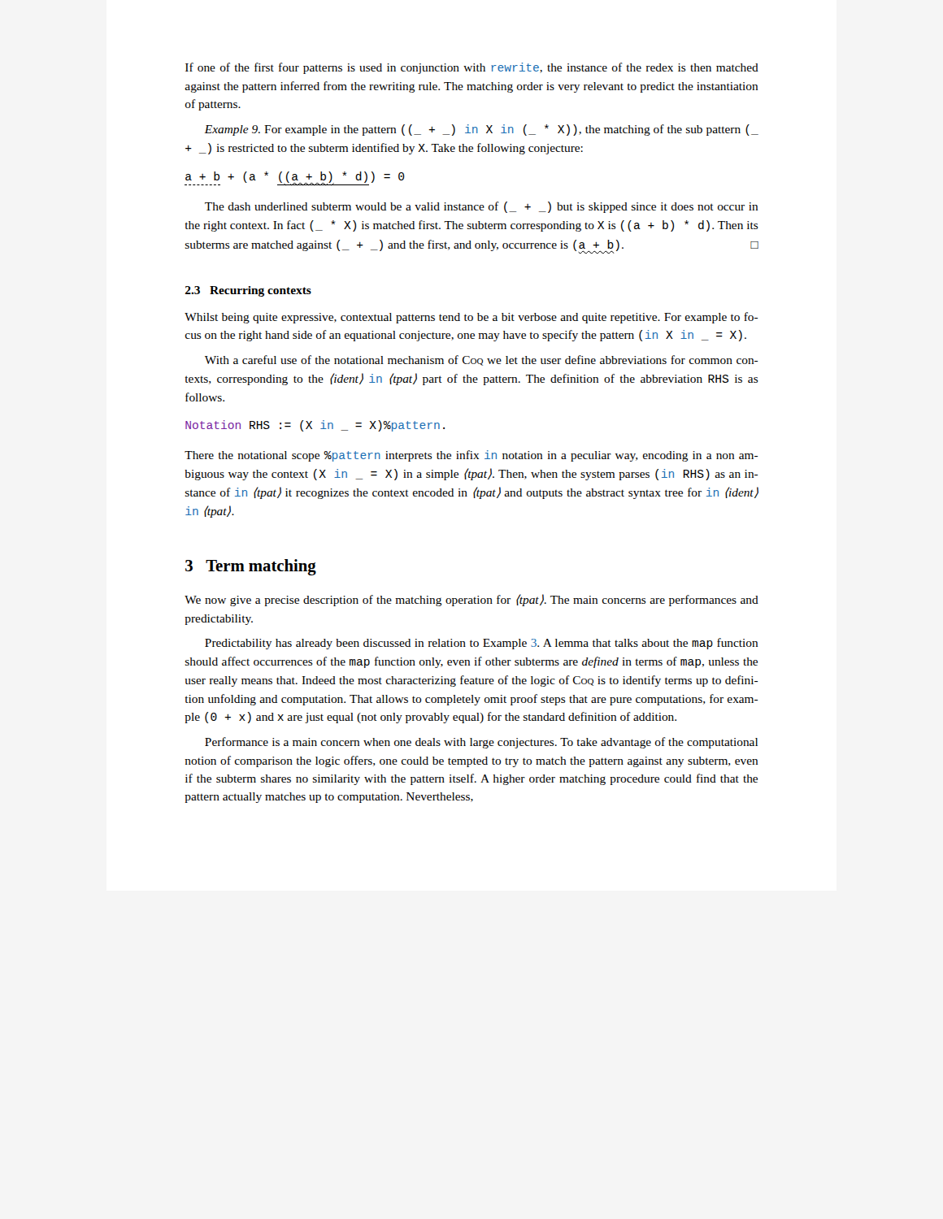If one of the first four patterns is used in conjunction with rewrite, the instance of the redex is then matched against the pattern inferred from the rewriting rule. The matching order is very relevant to predict the instantiation of patterns.
Example 9. For example in the pattern ((_ + _) in X in (_ * X)), the matching of the sub pattern (_ + _) is restricted to the subterm identified by X. Take the following conjecture:
a + b + (a * ((a + b) * d)) = 0
The dash underlined subterm would be a valid instance of (_ + _) but is skipped since it does not occur in the right context. In fact (_ * X) is matched first. The subterm corresponding to X is ((a + b) * d). Then its subterms are matched against (_ + _) and the first, and only, occurrence is (a + b). □
2.3 Recurring contexts
Whilst being quite expressive, contextual patterns tend to be a bit verbose and quite repetitive. For example to focus on the right hand side of an equational conjecture, one may have to specify the pattern (in X in _ = X).
With a careful use of the notational mechanism of Coq we let the user define abbreviations for common contexts, corresponding to the ⟨ident⟩ in ⟨tpat⟩ part of the pattern. The definition of the abbreviation RHS is as follows.
Notation RHS := (X in _ = X)%pattern.
There the notational scope %pattern interprets the infix in notation in a peculiar way, encoding in a non ambiguous way the context (X in _ = X) in a simple ⟨tpat⟩. Then, when the system parses (in RHS) as an instance of in ⟨tpat⟩ it recognizes the context encoded in ⟨tpat⟩ and outputs the abstract syntax tree for in ⟨ident⟩ in ⟨tpat⟩.
3 Term matching
We now give a precise description of the matching operation for ⟨tpat⟩. The main concerns are performances and predictability.
Predictability has already been discussed in relation to Example 3. A lemma that talks about the map function should affect occurrences of the map function only, even if other subterms are defined in terms of map, unless the user really means that. Indeed the most characterizing feature of the logic of Coq is to identify terms up to definition unfolding and computation. That allows to completely omit proof steps that are pure computations, for example (0 + x) and x are just equal (not only provably equal) for the standard definition of addition.
Performance is a main concern when one deals with large conjectures. To take advantage of the computational notion of comparison the logic offers, one could be tempted to try to match the pattern against any subterm, even if the subterm shares no similarity with the pattern itself. A higher order matching procedure could find that the pattern actually matches up to computation. Nevertheless,